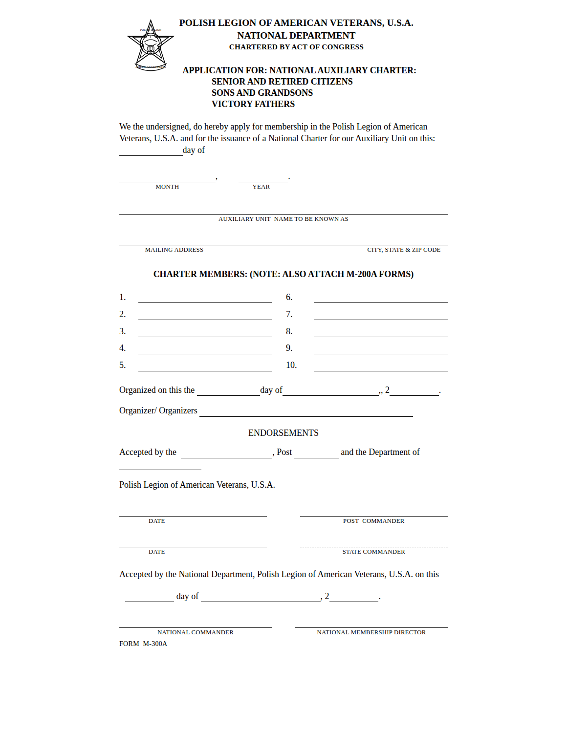POLISH LEGION AMERICAN VETERANS
POLISH LEGION OF AMERICAN VETERANS, U.S.A.
NATIONAL DEPARTMENT
CHARTERED BY ACT OF CONGRESS
APPLICATION FOR: NATIONAL AUXILIARY CHARTER: SENIOR AND RETIRED CITIZENS SONS AND GRANDSONS VICTORY FATHERS
We the undersigned, do hereby apply for membership in the Polish Legion of American Veterans, U.S.A. and for the issuance of a National Charter for our Auxiliary Unit on this: day of
, . MONTH YEAR
AUXILIARY UNIT NAME TO BE KNOWN AS
MAILING ADDRESS CITY, STATE & ZIP CODE
CHARTER MEMBERS: (NOTE: ALSO ATTACH M-200A FORMS)
| 1. | | 6. | |
| 2. | | 7. | |
| 3. | | 8. | |
| 4. | | 9. | |
| 5. | | 10. | |
Organized on this the day of ,, 2 .
Organizer/ Organizers
ENDORSEMENTS
Accepted by the , Post and the Department of
Polish Legion of American Veterans, U.S.A.
DATE
POST COMMANDER
DATE
STATE COMMANDER
Accepted by the National Department, Polish Legion of American Veterans, U.S.A. on this
day of , 2 .
NATIONAL COMMANDER
NATIONAL MEMBERSHIP DIRECTOR
FORM M-300A